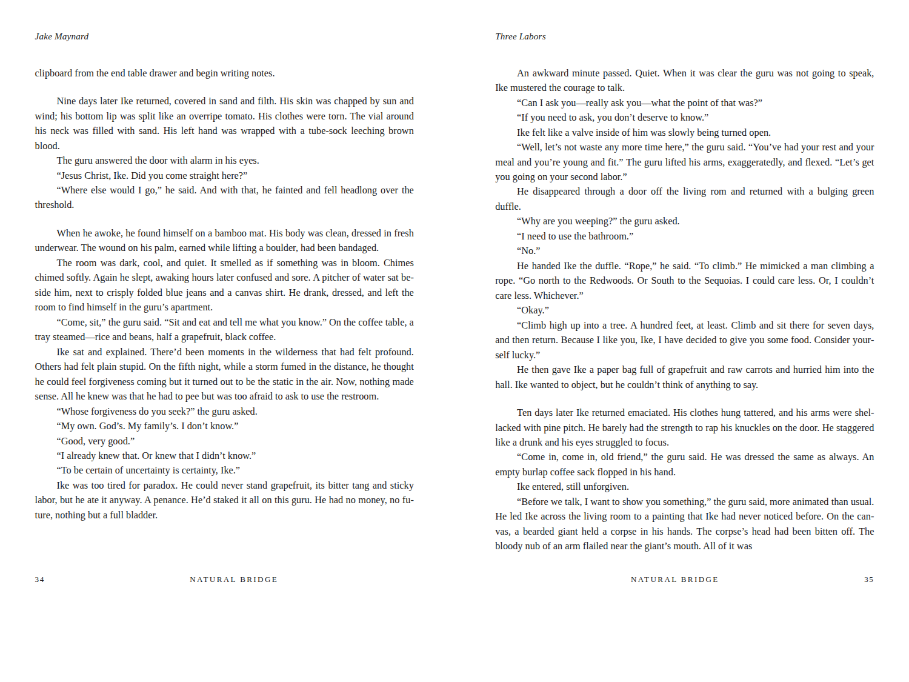Jake Maynard
clipboard from the end table drawer and begin writing notes.
Nine days later Ike returned, covered in sand and filth. His skin was chapped by sun and wind; his bottom lip was split like an overripe tomato. His clothes were torn. The vial around his neck was filled with sand. His left hand was wrapped with a tube-sock leeching brown blood.
The guru answered the door with alarm in his eyes.
“Jesus Christ, Ike. Did you come straight here?”
“Where else would I go,” he said. And with that, he fainted and fell headlong over the threshold.
When he awoke, he found himself on a bamboo mat. His body was clean, dressed in fresh underwear. The wound on his palm, earned while lifting a boulder, had been bandaged.
The room was dark, cool, and quiet. It smelled as if something was in bloom. Chimes chimed softly. Again he slept, awaking hours later confused and sore. A pitcher of water sat beside him, next to crisply folded blue jeans and a canvas shirt. He drank, dressed, and left the room to find himself in the guru’s apartment.
“Come, sit,” the guru said. “Sit and eat and tell me what you know.” On the coffee table, a tray steamed—rice and beans, half a grapefruit, black coffee.
Ike sat and explained. There’d been moments in the wilderness that had felt profound. Others had felt plain stupid. On the fifth night, while a storm fumed in the distance, he thought he could feel forgiveness coming but it turned out to be the static in the air. Now, nothing made sense. All he knew was that he had to pee but was too afraid to ask to use the restroom.
“Whose forgiveness do you seek?” the guru asked.
“My own. God’s. My family’s. I don’t know.”
“Good, very good.”
“I already knew that. Or knew that I didn’t know.”
“To be certain of uncertainty is certainty, Ike.”
Ike was too tired for paradox. He could never stand grapefruit, its bitter tang and sticky labor, but he ate it anyway. A penance. He’d staked it all on this guru. He had no money, no future, nothing but a full bladder.
34 Natural Bridge
Three Labors
An awkward minute passed. Quiet. When it was clear the guru was not going to speak, Ike mustered the courage to talk.
“Can I ask you—really ask you—what the point of that was?”
“If you need to ask, you don’t deserve to know.”
Ike felt like a valve inside of him was slowly being turned open.
“Well, let’s not waste any more time here,” the guru said. “You’ve had your rest and your meal and you’re young and fit.” The guru lifted his arms, exaggeratedly, and flexed. “Let’s get you going on your second labor.”
He disappeared through a door off the living rom and returned with a bulging green duffle.
“Why are you weeping?” the guru asked.
“I need to use the bathroom.”
“No.”
He handed Ike the duffle. “Rope,” he said. “To climb.” He mimicked a man climbing a rope. “Go north to the Redwoods. Or South to the Sequoias. I could care less. Or, I couldn’t care less. Whichever.”
“Okay.”
“Climb high up into a tree. A hundred feet, at least. Climb and sit there for seven days, and then return. Because I like you, Ike, I have decided to give you some food. Consider yourself lucky.”
He then gave Ike a paper bag full of grapefruit and raw carrots and hurried him into the hall. Ike wanted to object, but he couldn’t think of anything to say.
Ten days later Ike returned emaciated. His clothes hung tattered, and his arms were shellacked with pine pitch. He barely had the strength to rap his knuckles on the door. He staggered like a drunk and his eyes struggled to focus.
“Come in, come in, old friend,” the guru said. He was dressed the same as always. An empty burlap coffee sack flopped in his hand.
Ike entered, still unforgiven.
“Before we talk, I want to show you something,” the guru said, more animated than usual. He led Ike across the living room to a painting that Ike had never noticed before. On the canvas, a bearded giant held a corpse in his hands. The corpse’s head had been bitten off. The bloody nub of an arm flailed near the giant’s mouth. All of it was
Natural Bridge 35